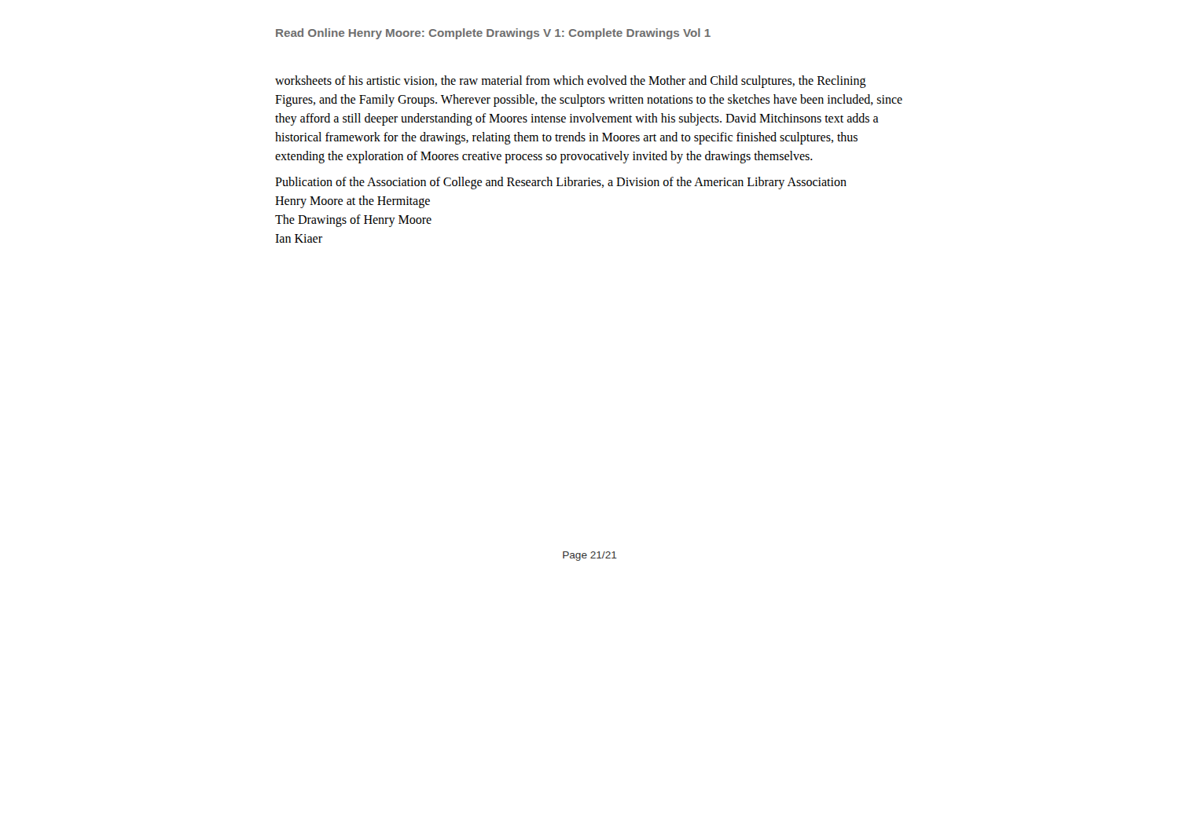Read Online Henry Moore: Complete Drawings V 1: Complete Drawings Vol 1
worksheets of his artistic vision, the raw material from which evolved the Mother and Child sculptures, the Reclining Figures, and the Family Groups. Wherever possible, the sculptors written notations to the sketches have been included, since they afford a still deeper understanding of Moores intense involvement with his subjects. David Mitchinsons text adds a historical framework for the drawings, relating them to trends in Moores art and to specific finished sculptures, thus extending the exploration of Moores creative process so provocatively invited by the drawings themselves.
Publication of the Association of College and Research Libraries, a Division of the American Library Association
Henry Moore at the Hermitage
The Drawings of Henry Moore
Ian Kiaer
Page 21/21